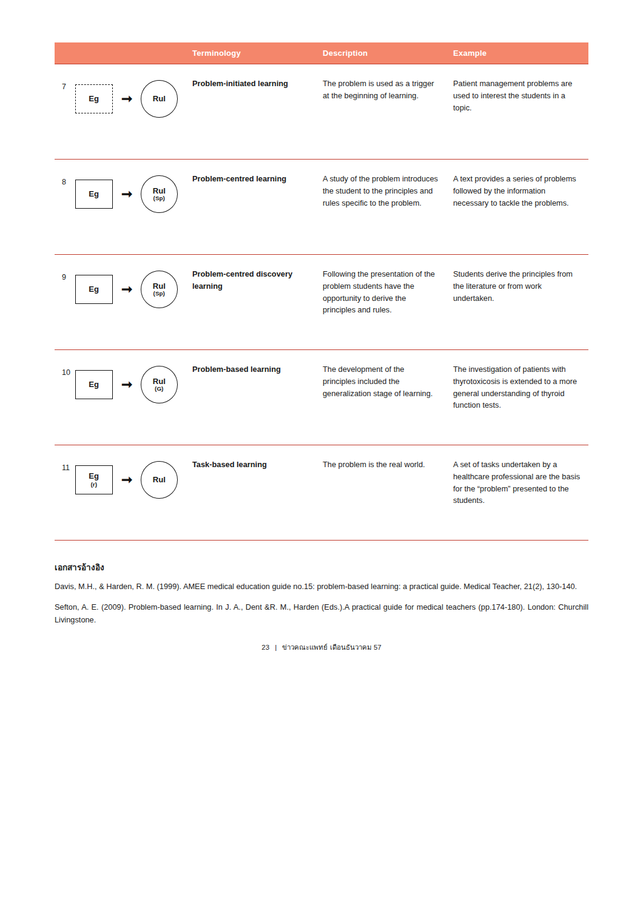| | Terminology | Description | Example |
| --- | --- | --- | --- |
| 7 Eg ➞ Rul | Problem-initiated learning | The problem is used as a trigger at the beginning of learning. | Patient management problems are used to interest the students in a topic. |
| 8 Eg ➞ Rul (Sp) | Problem-centred learning | A study of the problem introduces the student to the principles and rules specific to the problem. | A text provides a series of problems followed by the information necessary to tackle the problems. |
| 9 Eg ➞ Rul (Sp) | Problem-centred discovery learning | Following the presentation of the problem students have the opportunity to derive the principles and rules. | Students derive the principles from the literature or from work undertaken. |
| 10 Eg ➞ Rul (G) | Problem-based learning | The development of the principles included the generalization stage of learning. | The investigation of patients with thyrotoxicosis is extended to a more general understanding of thyroid function tests. |
| 11 Eg (r) ➞ Rul | Task-based learning | The problem is the real world. | A set of tasks undertaken by a healthcare professional are the basis for the “problem” presented to the students. |
เอกสารอ้างอิง
Davis, M.H., & Harden, R. M. (1999). AMEE medical education guide no.15: problem-based learning: a practical guide. Medical Teacher, 21(2), 130-140.
Sefton, A. E. (2009). Problem-based learning. In J. A., Dent &R. M., Harden (Eds.).A practical guide for medical teachers (pp.174-180). London: Churchill Livingstone.
23 | ข่าวคณะแพทย์ เดือนธันวาคม 57